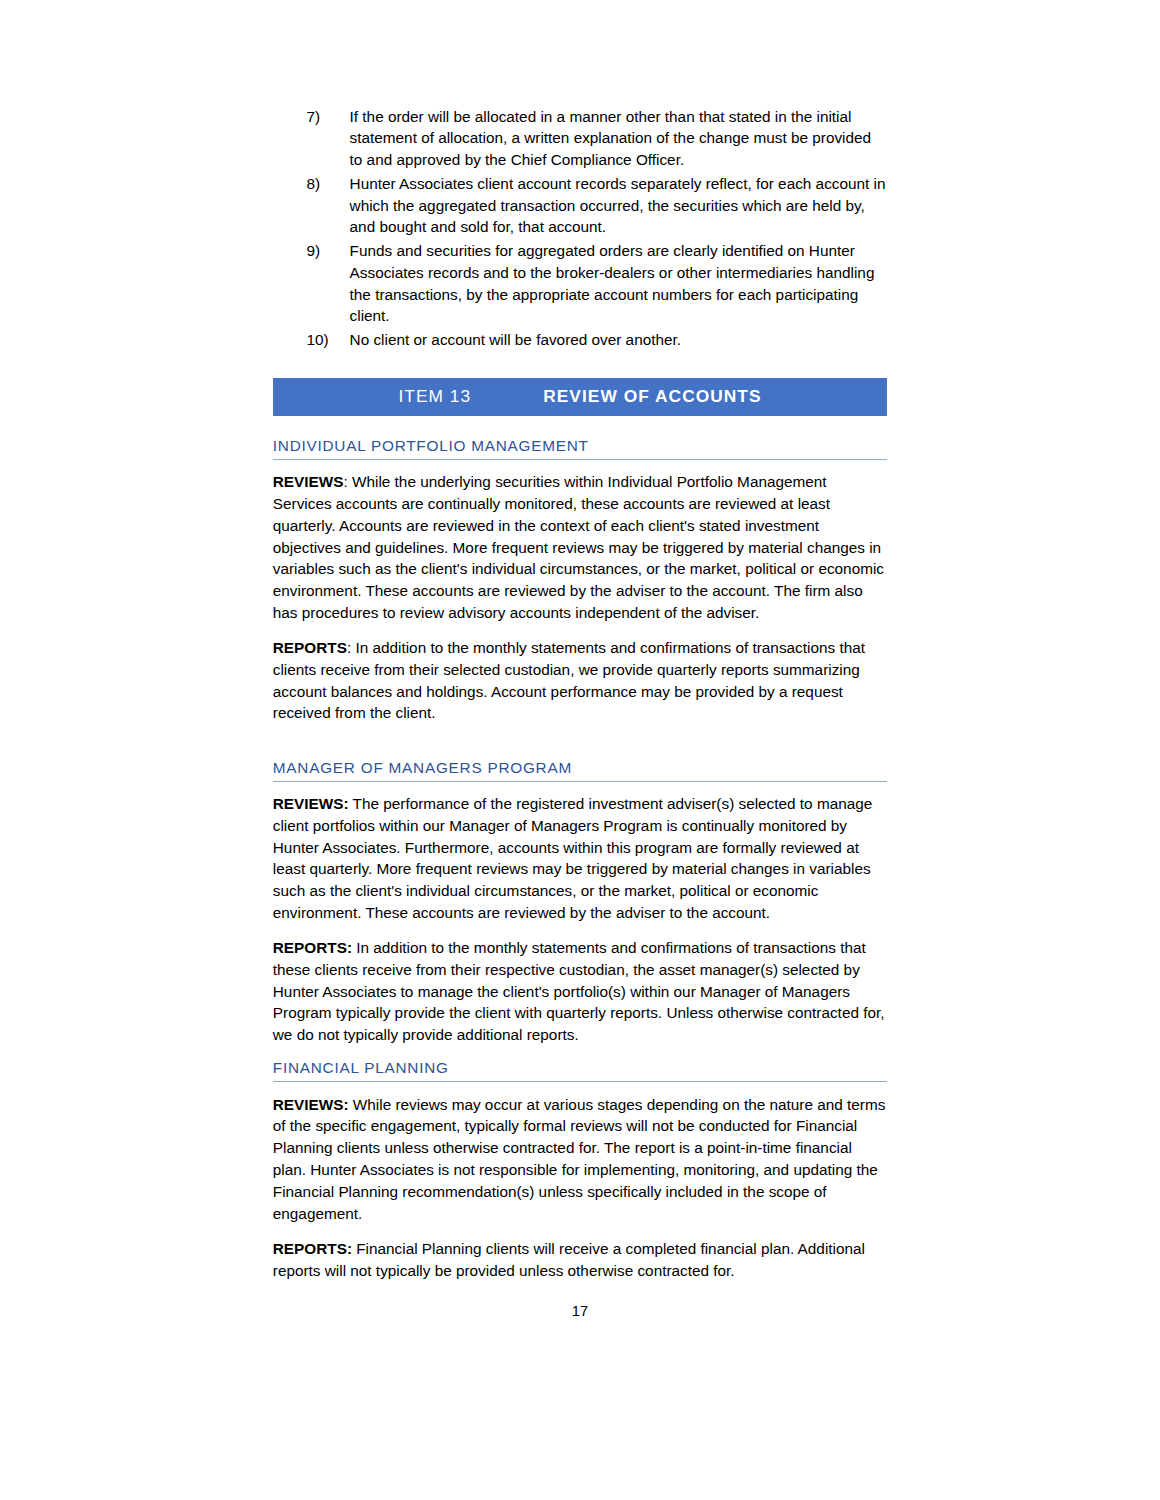If the order will be allocated in a manner other than that stated in the initial statement of allocation, a written explanation of the change must be provided to and approved by the Chief Compliance Officer.
Hunter Associates client account records separately reflect, for each account in which the aggregated transaction occurred, the securities which are held by, and bought and sold for, that account.
Funds and securities for aggregated orders are clearly identified on Hunter Associates records and to the broker-dealers or other intermediaries handling the transactions, by the appropriate account numbers for each participating client.
No client or account will be favored over another.
ITEM 13 REVIEW OF ACCOUNTS
INDIVIDUAL PORTFOLIO MANAGEMENT
REVIEWS: While the underlying securities within Individual Portfolio Management Services accounts are continually monitored, these accounts are reviewed at least quarterly. Accounts are reviewed in the context of each client's stated investment objectives and guidelines. More frequent reviews may be triggered by material changes in variables such as the client's individual circumstances, or the market, political or economic environment. These accounts are reviewed by the adviser to the account. The firm also has procedures to review advisory accounts independent of the adviser.
REPORTS: In addition to the monthly statements and confirmations of transactions that clients receive from their selected custodian, we provide quarterly reports summarizing account balances and holdings. Account performance may be provided by a request received from the client.
MANAGER OF MANAGERS PROGRAM
REVIEWS: The performance of the registered investment adviser(s) selected to manage client portfolios within our Manager of Managers Program is continually monitored by Hunter Associates. Furthermore, accounts within this program are formally reviewed at least quarterly. More frequent reviews may be triggered by material changes in variables such as the client's individual circumstances, or the market, political or economic environment. These accounts are reviewed by the adviser to the account.
REPORTS: In addition to the monthly statements and confirmations of transactions that these clients receive from their respective custodian, the asset manager(s) selected by Hunter Associates to manage the client's portfolio(s) within our Manager of Managers Program typically provide the client with quarterly reports. Unless otherwise contracted for, we do not typically provide additional reports.
FINANCIAL PLANNING
REVIEWS: While reviews may occur at various stages depending on the nature and terms of the specific engagement, typically formal reviews will not be conducted for Financial Planning clients unless otherwise contracted for. The report is a point-in-time financial plan. Hunter Associates is not responsible for implementing, monitoring, and updating the Financial Planning recommendation(s) unless specifically included in the scope of engagement.
REPORTS: Financial Planning clients will receive a completed financial plan. Additional reports will not typically be provided unless otherwise contracted for.
17